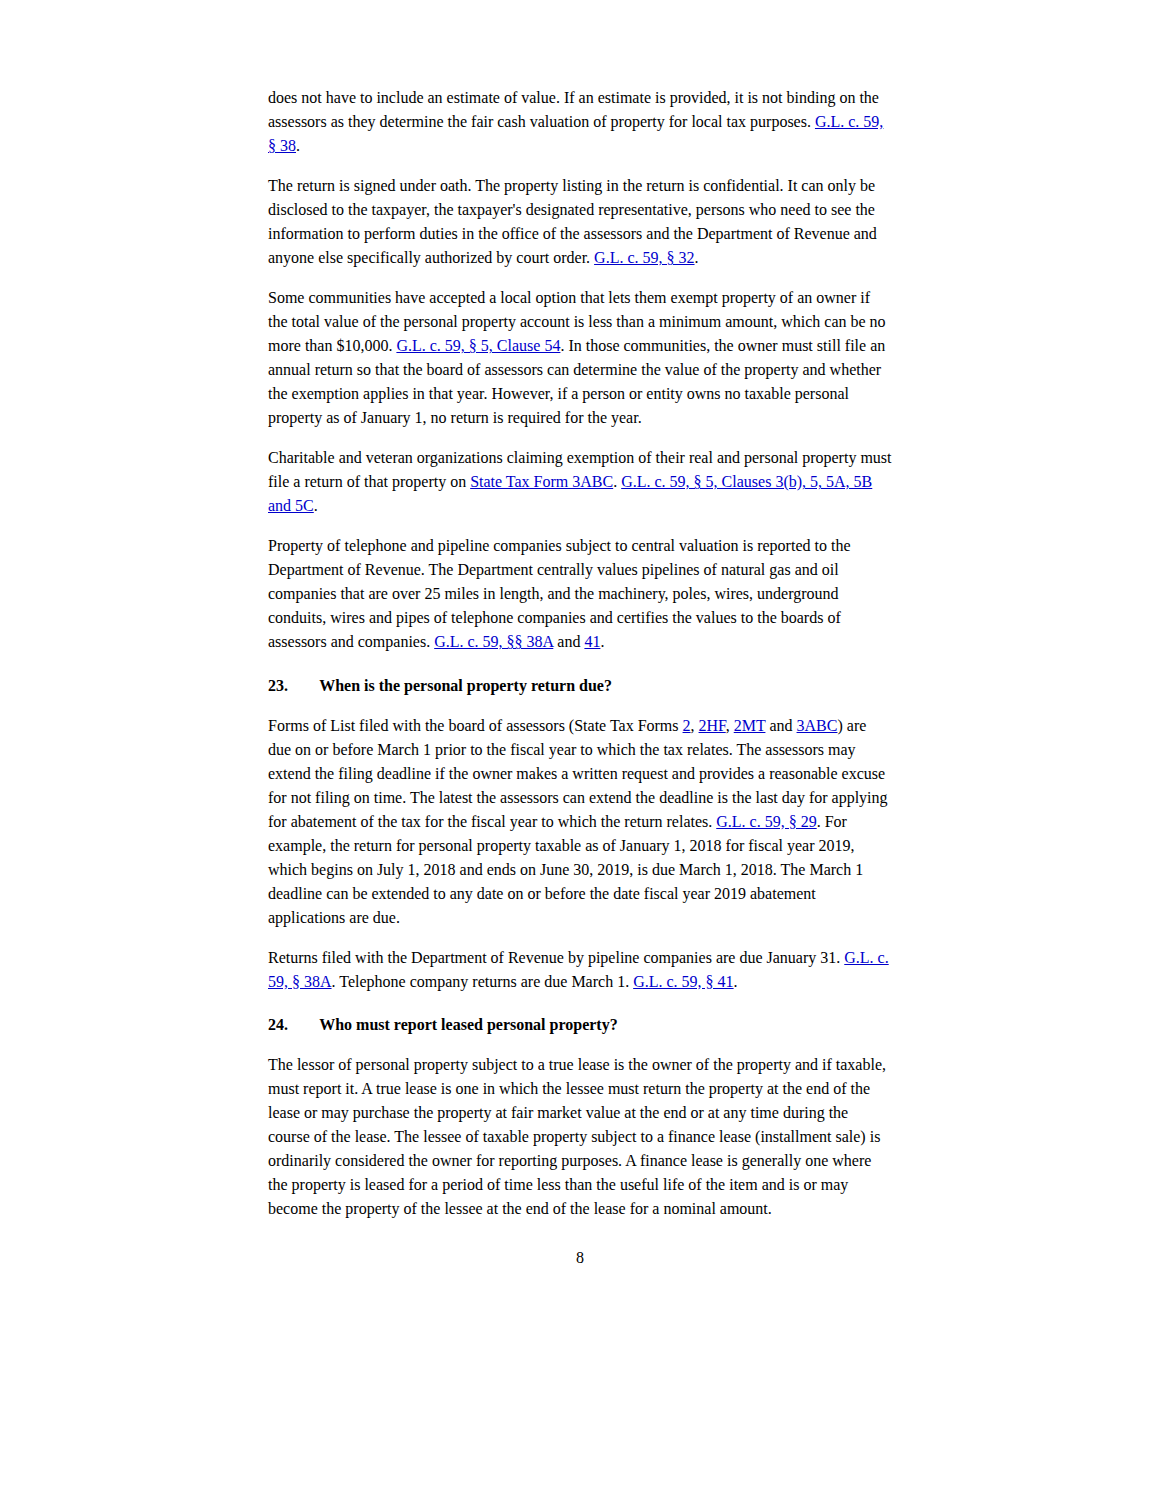does not have to include an estimate of value. If an estimate is provided, it is not binding on the assessors as they determine the fair cash valuation of property for local tax purposes. G.L. c. 59, § 38.
The return is signed under oath. The property listing in the return is confidential. It can only be disclosed to the taxpayer, the taxpayer's designated representative, persons who need to see the information to perform duties in the office of the assessors and the Department of Revenue and anyone else specifically authorized by court order. G.L. c. 59, § 32.
Some communities have accepted a local option that lets them exempt property of an owner if the total value of the personal property account is less than a minimum amount, which can be no more than $10,000. G.L. c. 59, § 5, Clause 54. In those communities, the owner must still file an annual return so that the board of assessors can determine the value of the property and whether the exemption applies in that year. However, if a person or entity owns no taxable personal property as of January 1, no return is required for the year.
Charitable and veteran organizations claiming exemption of their real and personal property must file a return of that property on State Tax Form 3ABC. G.L. c. 59, § 5, Clauses 3(b), 5, 5A, 5B and 5C.
Property of telephone and pipeline companies subject to central valuation is reported to the Department of Revenue. The Department centrally values pipelines of natural gas and oil companies that are over 25 miles in length, and the machinery, poles, wires, underground conduits, wires and pipes of telephone companies and certifies the values to the boards of assessors and companies. G.L. c. 59, §§ 38A and 41.
23. When is the personal property return due?
Forms of List filed with the board of assessors (State Tax Forms 2, 2HF, 2MT and 3ABC) are due on or before March 1 prior to the fiscal year to which the tax relates. The assessors may extend the filing deadline if the owner makes a written request and provides a reasonable excuse for not filing on time. The latest the assessors can extend the deadline is the last day for applying for abatement of the tax for the fiscal year to which the return relates. G.L. c. 59, § 29. For example, the return for personal property taxable as of January 1, 2018 for fiscal year 2019, which begins on July 1, 2018 and ends on June 30, 2019, is due March 1, 2018. The March 1 deadline can be extended to any date on or before the date fiscal year 2019 abatement applications are due.
Returns filed with the Department of Revenue by pipeline companies are due January 31. G.L. c. 59, § 38A. Telephone company returns are due March 1. G.L. c. 59, § 41.
24. Who must report leased personal property?
The lessor of personal property subject to a true lease is the owner of the property and if taxable, must report it. A true lease is one in which the lessee must return the property at the end of the lease or may purchase the property at fair market value at the end or at any time during the course of the lease. The lessee of taxable property subject to a finance lease (installment sale) is ordinarily considered the owner for reporting purposes. A finance lease is generally one where the property is leased for a period of time less than the useful life of the item and is or may become the property of the lessee at the end of the lease for a nominal amount.
8